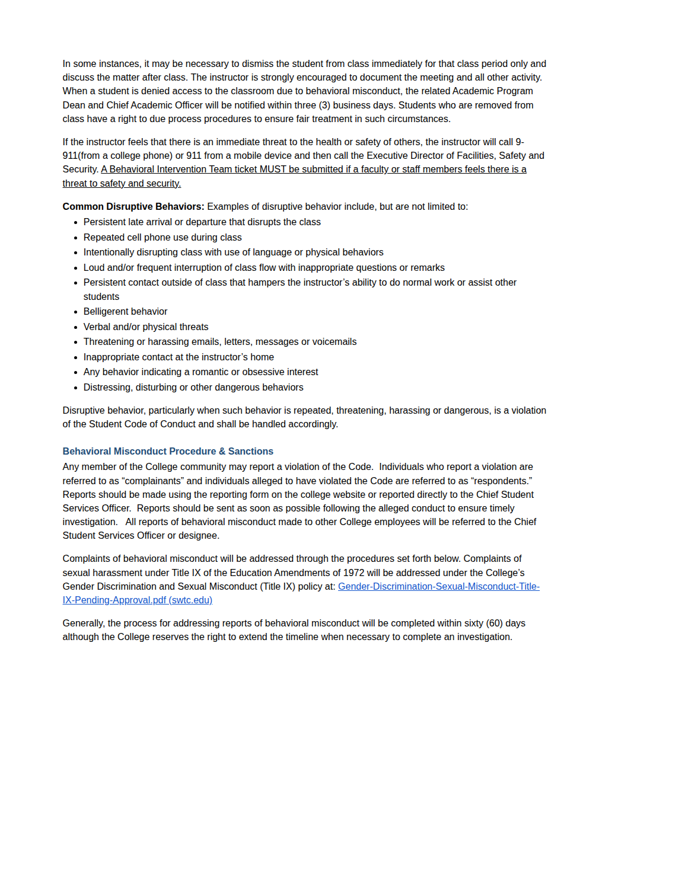In some instances, it may be necessary to dismiss the student from class immediately for that class period only and discuss the matter after class. The instructor is strongly encouraged to document the meeting and all other activity. When a student is denied access to the classroom due to behavioral misconduct, the related Academic Program Dean and Chief Academic Officer will be notified within three (3) business days. Students who are removed from class have a right to due process procedures to ensure fair treatment in such circumstances.
If the instructor feels that there is an immediate threat to the health or safety of others, the instructor will call 9-911(from a college phone) or 911 from a mobile device and then call the Executive Director of Facilities, Safety and Security. A Behavioral Intervention Team ticket MUST be submitted if a faculty or staff members feels there is a threat to safety and security.
Common Disruptive Behaviors: Examples of disruptive behavior include, but are not limited to:
Persistent late arrival or departure that disrupts the class
Repeated cell phone use during class
Intentionally disrupting class with use of language or physical behaviors
Loud and/or frequent interruption of class flow with inappropriate questions or remarks
Persistent contact outside of class that hampers the instructor’s ability to do normal work or assist other students
Belligerent behavior
Verbal and/or physical threats
Threatening or harassing emails, letters, messages or voicemails
Inappropriate contact at the instructor’s home
Any behavior indicating a romantic or obsessive interest
Distressing, disturbing or other dangerous behaviors
Disruptive behavior, particularly when such behavior is repeated, threatening, harassing or dangerous, is a violation of the Student Code of Conduct and shall be handled accordingly.
Behavioral Misconduct Procedure & Sanctions
Any member of the College community may report a violation of the Code. Individuals who report a violation are referred to as “complainants” and individuals alleged to have violated the Code are referred to as “respondents.” Reports should be made using the reporting form on the college website or reported directly to the Chief Student Services Officer. Reports should be sent as soon as possible following the alleged conduct to ensure timely investigation. All reports of behavioral misconduct made to other College employees will be referred to the Chief Student Services Officer or designee.
Complaints of behavioral misconduct will be addressed through the procedures set forth below. Complaints of sexual harassment under Title IX of the Education Amendments of 1972 will be addressed under the College’s Gender Discrimination and Sexual Misconduct (Title IX) policy at: Gender-Discrimination-Sexual-Misconduct-Title-IX-Pending-Approval.pdf (swtc.edu)
Generally, the process for addressing reports of behavioral misconduct will be completed within sixty (60) days although the College reserves the right to extend the timeline when necessary to complete an investigation.